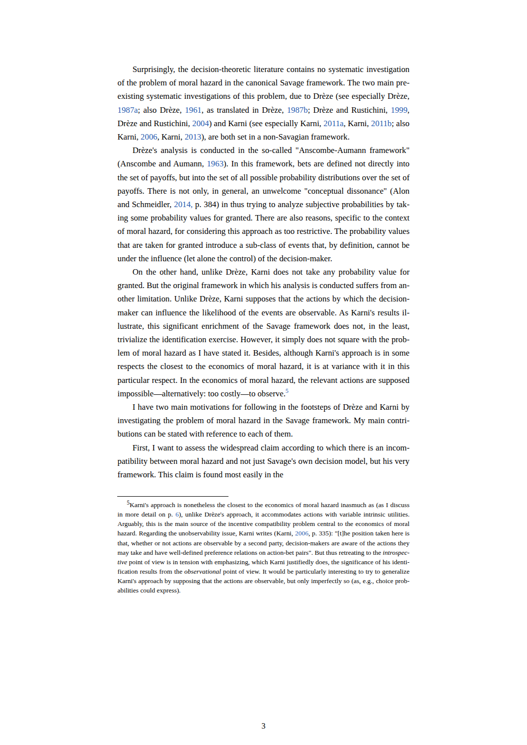Surprisingly, the decision-theoretic literature contains no systematic investigation of the problem of moral hazard in the canonical Savage framework. The two main pre-existing systematic investigations of this problem, due to Drèze (see especially Drèze, 1987a; also Drèze, 1961, as translated in Drèze, 1987b; Drèze and Rustichini, 1999, Drèze and Rustichini, 2004) and Karni (see especially Karni, 2011a, Karni, 2011b; also Karni, 2006, Karni, 2013), are both set in a non-Savagian framework.
Drèze's analysis is conducted in the so-called "Anscombe-Aumann framework" (Anscombe and Aumann, 1963). In this framework, bets are defined not directly into the set of payoffs, but into the set of all possible probability distributions over the set of payoffs. There is not only, in general, an unwelcome "conceptual dissonance" (Alon and Schmeidler, 2014, p. 384) in thus trying to analyze subjective probabilities by taking some probability values for granted. There are also reasons, specific to the context of moral hazard, for considering this approach as too restrictive. The probability values that are taken for granted introduce a sub-class of events that, by definition, cannot be under the influence (let alone the control) of the decision-maker.
On the other hand, unlike Drèze, Karni does not take any probability value for granted. But the original framework in which his analysis is conducted suffers from another limitation. Unlike Drèze, Karni supposes that the actions by which the decision-maker can influence the likelihood of the events are observable. As Karni's results illustrate, this significant enrichment of the Savage framework does not, in the least, trivialize the identification exercise. However, it simply does not square with the problem of moral hazard as I have stated it. Besides, although Karni's approach is in some respects the closest to the economics of moral hazard, it is at variance with it in this particular respect. In the economics of moral hazard, the relevant actions are supposed impossible—alternatively: too costly—to observe.5
I have two main motivations for following in the footsteps of Drèze and Karni by investigating the problem of moral hazard in the Savage framework. My main contributions can be stated with reference to each of them.
First, I want to assess the widespread claim according to which there is an incompatibility between moral hazard and not just Savage's own decision model, but his very framework. This claim is found most easily in the
5 Karni's approach is nonetheless the closest to the economics of moral hazard inasmuch as (as I discuss in more detail on p. 6), unlike Drèze's approach, it accommodates actions with variable intrinsic utilities. Arguably, this is the main source of the incentive compatibility problem central to the economics of moral hazard. Regarding the unobservability issue, Karni writes (Karni, 2006, p. 335): "[t]he position taken here is that, whether or not actions are observable by a second party, decision-makers are aware of the actions they may take and have well-defined preference relations on action-bet pairs". But thus retreating to the introspective point of view is in tension with emphasizing, which Karni justifiedly does, the significance of his identification results from the observational point of view. It would be particularly interesting to try to generalize Karni's approach by supposing that the actions are observable, but only imperfectly so (as, e.g., choice probabilities could express).
3